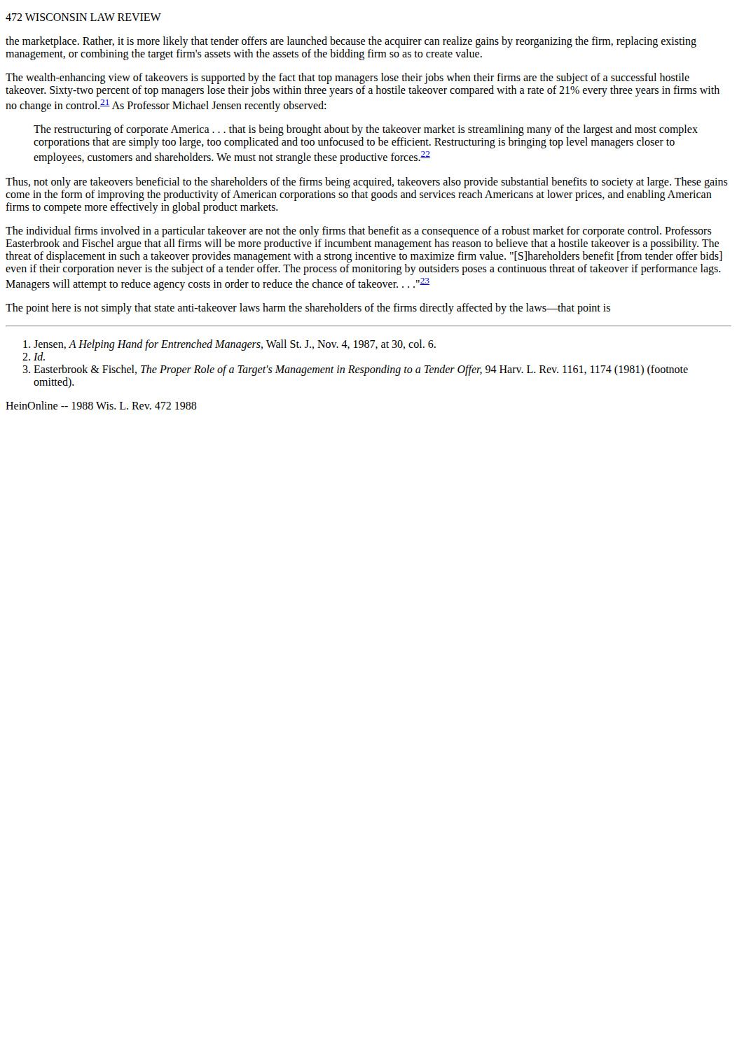472 WISCONSIN LAW REVIEW
the marketplace. Rather, it is more likely that tender offers are launched because the acquirer can realize gains by reorganizing the firm, replacing existing management, or combining the target firm's assets with the assets of the bidding firm so as to create value.
The wealth-enhancing view of takeovers is supported by the fact that top managers lose their jobs when their firms are the subject of a successful hostile takeover. Sixty-two percent of top managers lose their jobs within three years of a hostile takeover compared with a rate of 21% every three years in firms with no change in control.21 As Professor Michael Jensen recently observed:
The restructuring of corporate America . . . that is being brought about by the takeover market is streamlining many of the largest and most complex corporations that are simply too large, too complicated and too unfocused to be efficient. Restructuring is bringing top level managers closer to employees, customers and shareholders. We must not strangle these productive forces.22
Thus, not only are takeovers beneficial to the shareholders of the firms being acquired, takeovers also provide substantial benefits to society at large. These gains come in the form of improving the productivity of American corporations so that goods and services reach Americans at lower prices, and enabling American firms to compete more effectively in global product markets.
The individual firms involved in a particular takeover are not the only firms that benefit as a consequence of a robust market for corporate control. Professors Easterbrook and Fischel argue that all firms will be more productive if incumbent management has reason to believe that a hostile takeover is a possibility. The threat of displacement in such a takeover provides management with a strong incentive to maximize firm value. "[S]hareholders benefit [from tender offer bids] even if their corporation never is the subject of a tender offer. The process of monitoring by outsiders poses a continuous threat of takeover if performance lags. Managers will attempt to reduce agency costs in order to reduce the chance of takeover. . . ."23
The point here is not simply that state anti-takeover laws harm the shareholders of the firms directly affected by the laws—that point is
Jensen, A Helping Hand for Entrenched Managers, Wall St. J., Nov. 4, 1987, at 30, col. 6.
Id.
Easterbrook & Fischel, The Proper Role of a Target's Management in Responding to a Tender Offer, 94 Harv. L. Rev. 1161, 1174 (1981) (footnote omitted).
HeinOnline -- 1988 Wis. L. Rev. 472 1988